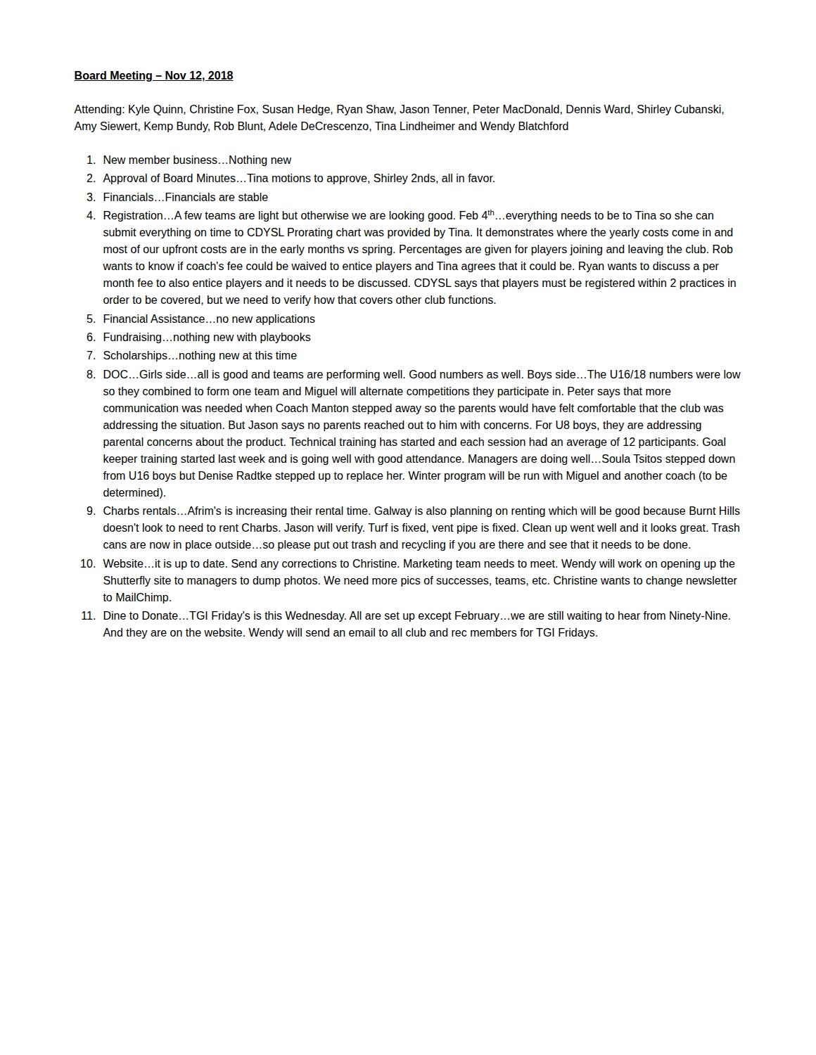Board Meeting – Nov 12, 2018
Attending: Kyle Quinn, Christine Fox, Susan Hedge, Ryan Shaw, Jason Tenner, Peter MacDonald, Dennis Ward, Shirley Cubanski, Amy Siewert, Kemp Bundy, Rob Blunt, Adele DeCrescenzo, Tina Lindheimer and Wendy Blatchford
New member business…Nothing new
Approval of Board Minutes…Tina motions to approve, Shirley 2nds, all in favor.
Financials…Financials are stable
Registration…A few teams are light but otherwise we are looking good. Feb 4th…everything needs to be to Tina so she can submit everything on time to CDYSL Prorating chart was provided by Tina. It demonstrates where the yearly costs come in and most of our upfront costs are in the early months vs spring. Percentages are given for players joining and leaving the club. Rob wants to know if coach's fee could be waived to entice players and Tina agrees that it could be. Ryan wants to discuss a per month fee to also entice players and it needs to be discussed. CDYSL says that players must be registered within 2 practices in order to be covered, but we need to verify how that covers other club functions.
Financial Assistance…no new applications
Fundraising…nothing new with playbooks
Scholarships…nothing new at this time
DOC…Girls side…all is good and teams are performing well. Good numbers as well. Boys side…The U16/18 numbers were low so they combined to form one team and Miguel will alternate competitions they participate in. Peter says that more communication was needed when Coach Manton stepped away so the parents would have felt comfortable that the club was addressing the situation. But Jason says no parents reached out to him with concerns. For U8 boys, they are addressing parental concerns about the product. Technical training has started and each session had an average of 12 participants. Goal keeper training started last week and is going well with good attendance. Managers are doing well…Soula Tsitos stepped down from U16 boys but Denise Radtke stepped up to replace her. Winter program will be run with Miguel and another coach (to be determined).
Charbs rentals…Afrim's is increasing their rental time. Galway is also planning on renting which will be good because Burnt Hills doesn't look to need to rent Charbs. Jason will verify. Turf is fixed, vent pipe is fixed. Clean up went well and it looks great. Trash cans are now in place outside…so please put out trash and recycling if you are there and see that it needs to be done.
Website…it is up to date. Send any corrections to Christine. Marketing team needs to meet. Wendy will work on opening up the Shutterfly site to managers to dump photos. We need more pics of successes, teams, etc. Christine wants to change newsletter to MailChimp.
Dine to Donate…TGI Friday's is this Wednesday. All are set up except February…we are still waiting to hear from Ninety-Nine. And they are on the website. Wendy will send an email to all club and rec members for TGI Fridays.